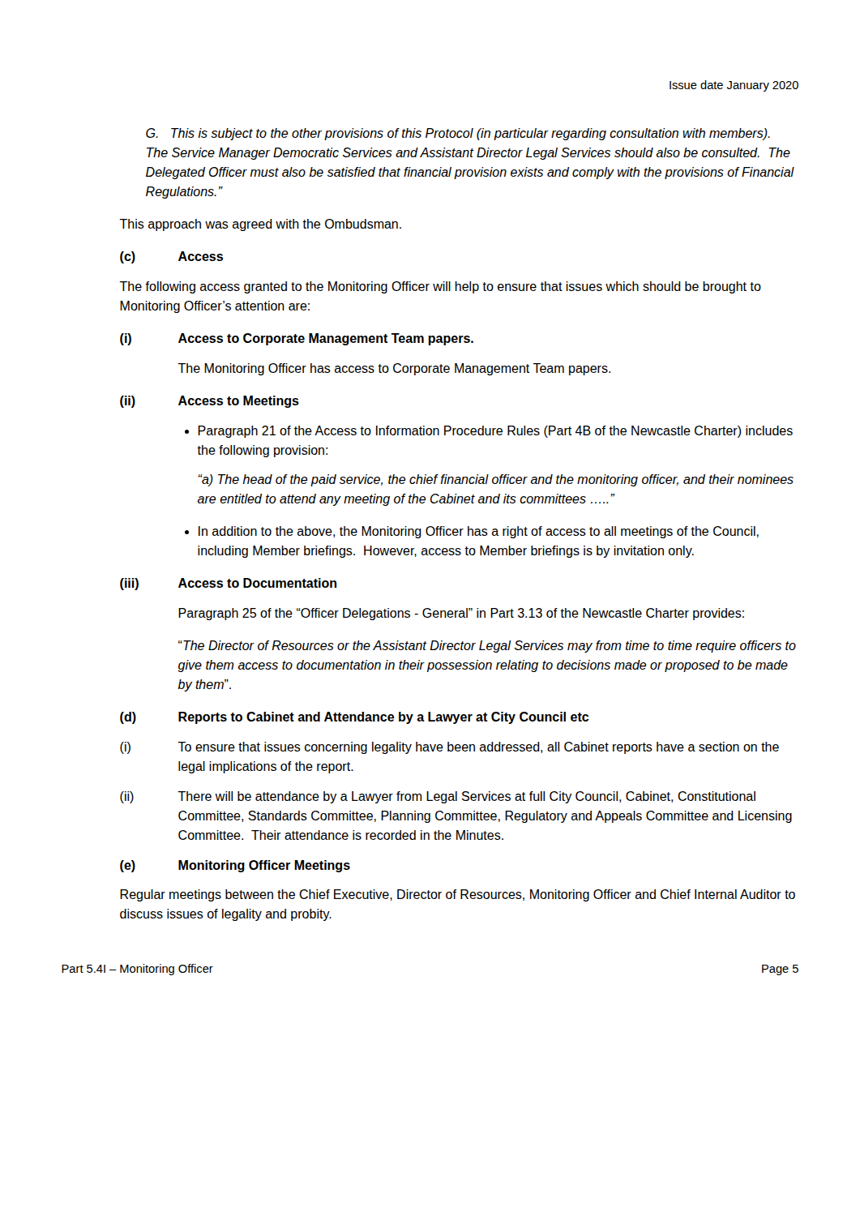Issue date January 2020
G. This is subject to the other provisions of this Protocol (in particular regarding consultation with members). The Service Manager Democratic Services and Assistant Director Legal Services should also be consulted. The Delegated Officer must also be satisfied that financial provision exists and comply with the provisions of Financial Regulations.”
This approach was agreed with the Ombudsman.
(c)
Access
The following access granted to the Monitoring Officer will help to ensure that issues which should be brought to Monitoring Officer’s attention are:
(i)
Access to Corporate Management Team papers.
The Monitoring Officer has access to Corporate Management Team papers.
(ii)
Access to Meetings
Paragraph 21 of the Access to Information Procedure Rules (Part 4B of the Newcastle Charter) includes the following provision:
“a) The head of the paid service, the chief financial officer and the monitoring officer, and their nominees are entitled to attend any meeting of the Cabinet and its committees …..”
In addition to the above, the Monitoring Officer has a right of access to all meetings of the Council, including Member briefings. However, access to Member briefings is by invitation only.
(iii)
Access to Documentation
Paragraph 25 of the “Officer Delegations - General” in Part 3.13 of the Newcastle Charter provides:
“The Director of Resources or the Assistant Director Legal Services may from time to time require officers to give them access to documentation in their possession relating to decisions made or proposed to be made by them”.
(d)
Reports to Cabinet and Attendance by a Lawyer at City Council etc
(i)
To ensure that issues concerning legality have been addressed, all Cabinet reports have a section on the legal implications of the report.
(ii)
There will be attendance by a Lawyer from Legal Services at full City Council, Cabinet, Constitutional Committee, Standards Committee, Planning Committee, Regulatory and Appeals Committee and Licensing Committee. Their attendance is recorded in the Minutes.
(e)
Monitoring Officer Meetings
Regular meetings between the Chief Executive, Director of Resources, Monitoring Officer and Chief Internal Auditor to discuss issues of legality and probity.
Part 5.4I – Monitoring Officer Page 5